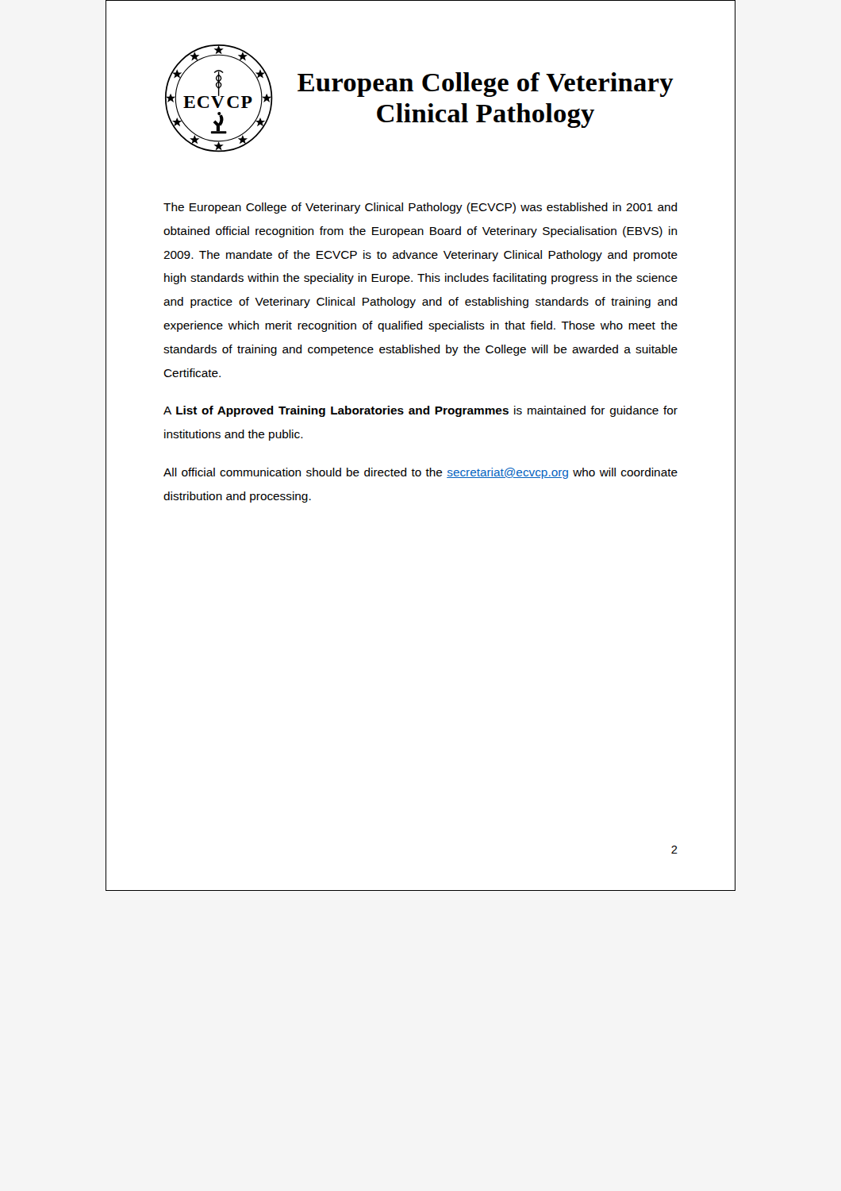E C V C P
European College of Veterinary Clinical Pathology
The European College of Veterinary Clinical Pathology (ECVCP) was established in 2001 and obtained official recognition from the European Board of Veterinary Specialisation (EBVS) in 2009. The mandate of the ECVCP is to advance Veterinary Clinical Pathology and promote high standards within the speciality in Europe. This includes facilitating progress in the science and practice of Veterinary Clinical Pathology and of establishing standards of training and experience which merit recognition of qualified specialists in that field. Those who meet the standards of training and competence established by the College will be awarded a suitable Certificate.
A List of Approved Training Laboratories and Programmes is maintained for guidance for institutions and the public.
All official communication should be directed to the secretariat@ecvcp.org who will coordinate distribution and processing.
2